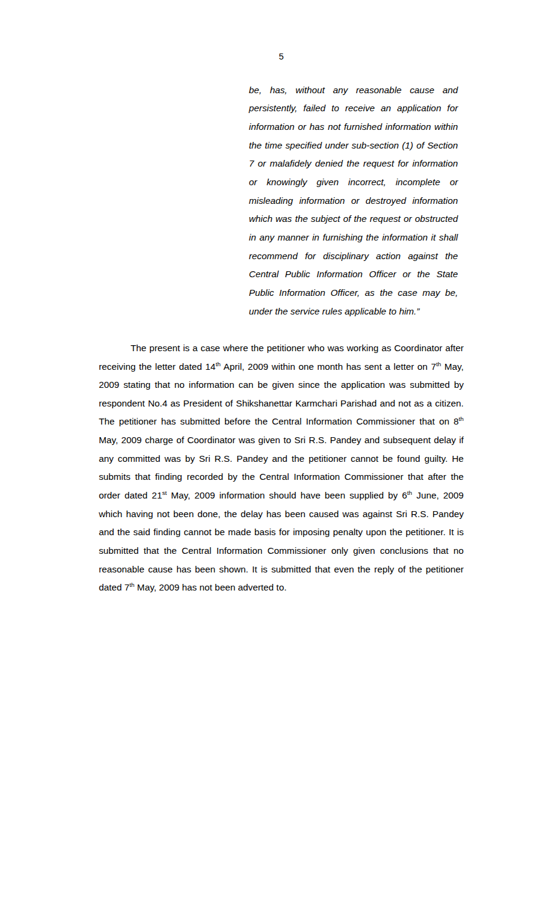5
be, has, without any reasonable cause and persistently, failed to receive an application for information or has not furnished information within the time specified under sub-section (1) of Section 7 or malafidely denied the request for information or knowingly given incorrect, incomplete or misleading information or destroyed information which was the subject of the request or obstructed in any manner in furnishing the information it shall recommend for disciplinary action against the Central Public Information Officer or the State Public Information Officer, as the case may be, under the service rules applicable to him.”
The present is a case where the petitioner who was working as Coordinator after receiving the letter dated 14th April, 2009 within one month has sent a letter on 7th May, 2009 stating that no information can be given since the application was submitted by respondent No.4 as President of Shikshanettar Karmchari Parishad and not as a citizen. The petitioner has submitted before the Central Information Commissioner that on 8th May, 2009 charge of Coordinator was given to Sri R.S. Pandey and subsequent delay if any committed was by Sri R.S. Pandey and the petitioner cannot be found guilty. He submits that finding recorded by the Central Information Commissioner that after the order dated 21st May, 2009 information should have been supplied by 6th June, 2009 which having not been done, the delay has been caused was against Sri R.S. Pandey and the said finding cannot be made basis for imposing penalty upon the petitioner. It is submitted that the Central Information Commissioner only given conclusions that no reasonable cause has been shown. It is submitted that even the reply of the petitioner dated 7th May, 2009 has not been adverted to.